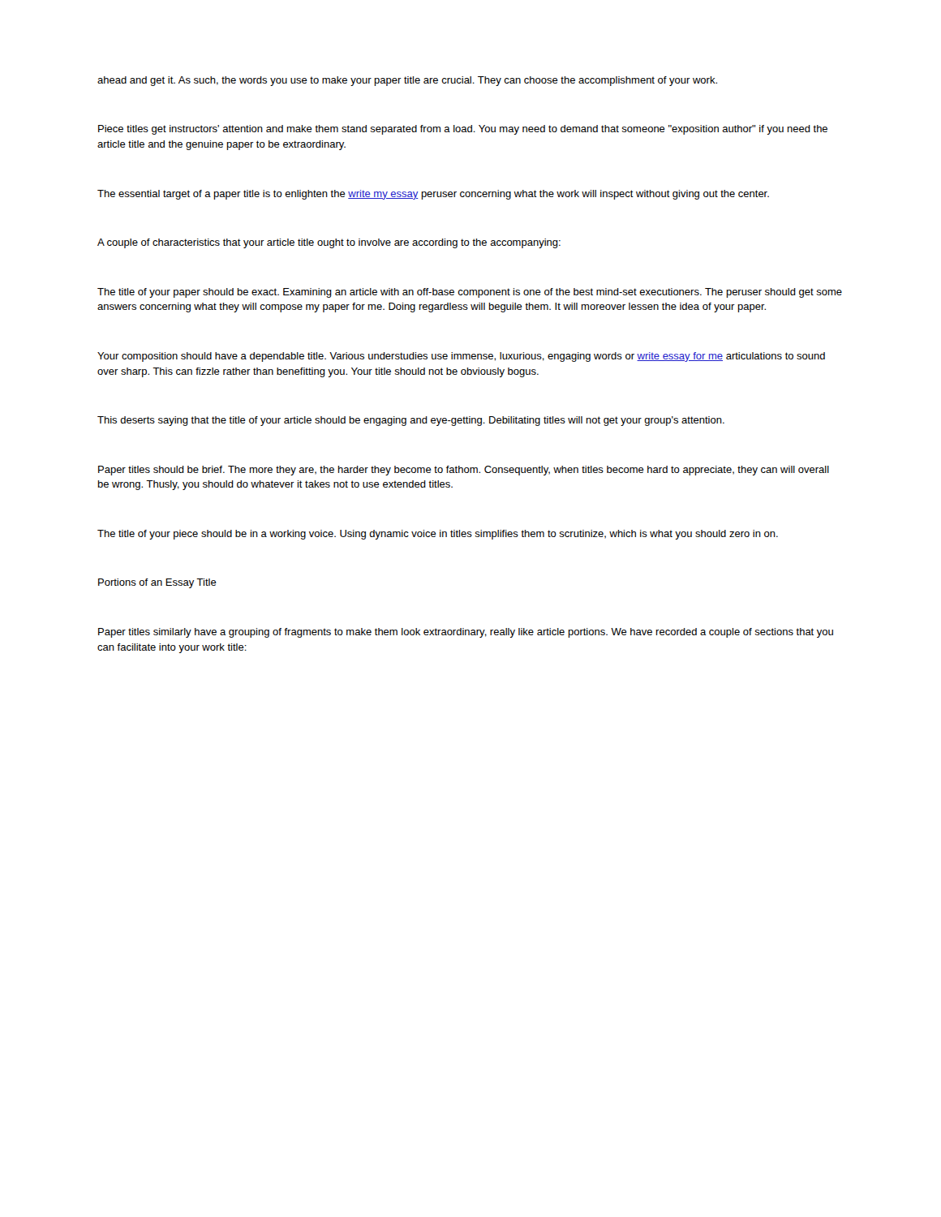ahead and get it. As such, the words you use to make your paper title are crucial. They can choose the accomplishment of your work.
Piece titles get instructors' attention and make them stand separated from a load. You may need to demand that someone "exposition author" if you need the article title and the genuine paper to be extraordinary.
The essential target of a paper title is to enlighten the write my essay peruser concerning what the work will inspect without giving out the center.
A couple of characteristics that your article title ought to involve are according to the accompanying:
The title of your paper should be exact. Examining an article with an off-base component is one of the best mind-set executioners. The peruser should get some answers concerning what they will compose my paper for me. Doing regardless will beguile them. It will moreover lessen the idea of your paper.
Your composition should have a dependable title. Various understudies use immense, luxurious, engaging words or write essay for me articulations to sound over sharp. This can fizzle rather than benefitting you. Your title should not be obviously bogus.
This deserts saying that the title of your article should be engaging and eye-getting. Debilitating titles will not get your group's attention.
Paper titles should be brief. The more they are, the harder they become to fathom. Consequently, when titles become hard to appreciate, they can will overall be wrong. Thusly, you should do whatever it takes not to use extended titles.
The title of your piece should be in a working voice. Using dynamic voice in titles simplifies them to scrutinize, which is what you should zero in on.
Portions of an Essay Title
Paper titles similarly have a grouping of fragments to make them look extraordinary, really like article portions. We have recorded a couple of sections that you can facilitate into your work title: